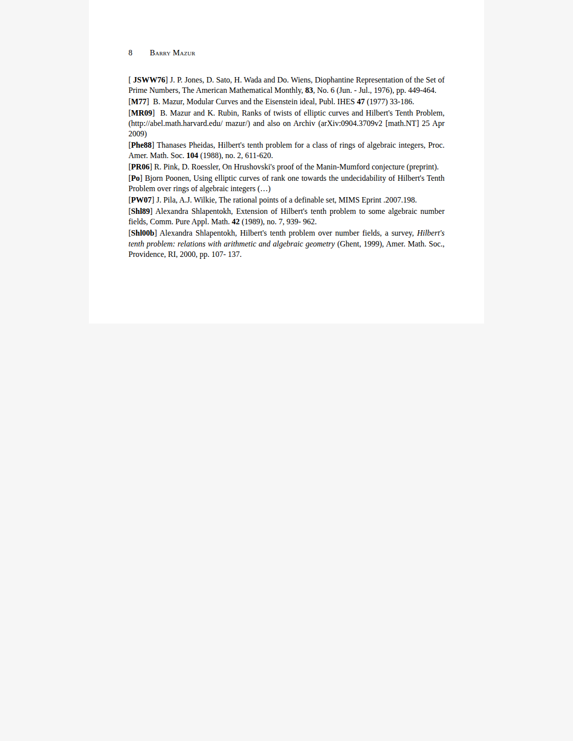8 Barry Mazur
[ JSWW76] J. P. Jones, D. Sato, H. Wada and Do. Wiens, Diophantine Representation of the Set of Prime Numbers, The American Mathematical Monthly, 83, No. 6 (Jun. - Jul., 1976), pp. 449-464.
[M77] B. Mazur, Modular Curves and the Eisenstein ideal, Publ. IHES 47 (1977) 33-186.
[MR09] B. Mazur and K. Rubin, Ranks of twists of elliptic curves and Hilbert's Tenth Problem, (http://abel.math.harvard.edu/ mazur/) and also on Archiv (arXiv:0904.3709v2 [math.NT] 25 Apr 2009)
[Phe88] Thanases Pheidas, Hilbert's tenth problem for a class of rings of algebraic integers, Proc. Amer. Math. Soc. 104 (1988), no. 2, 611-620.
[PR06] R. Pink, D. Roessler, On Hrushovski's proof of the Manin-Mumford conjecture (preprint).
[Po] Bjorn Poonen, Using elliptic curves of rank one towards the undecidability of Hilbert's Tenth Problem over rings of algebraic integers (…)
[PW07] J. Pila, A.J. Wilkie, The rational points of a definable set, MIMS Eprint .2007.198.
[Shl89] Alexandra Shlapentokh, Extension of Hilbert's tenth problem to some algebraic number fields, Comm. Pure Appl. Math. 42 (1989), no. 7, 939- 962.
[Shl00b] Alexandra Shlapentokh, Hilbert's tenth problem over number fields, a survey, Hilbert's tenth problem: relations with arithmetic and algebraic geometry (Ghent, 1999), Amer. Math. Soc., Providence, RI, 2000, pp. 107- 137.